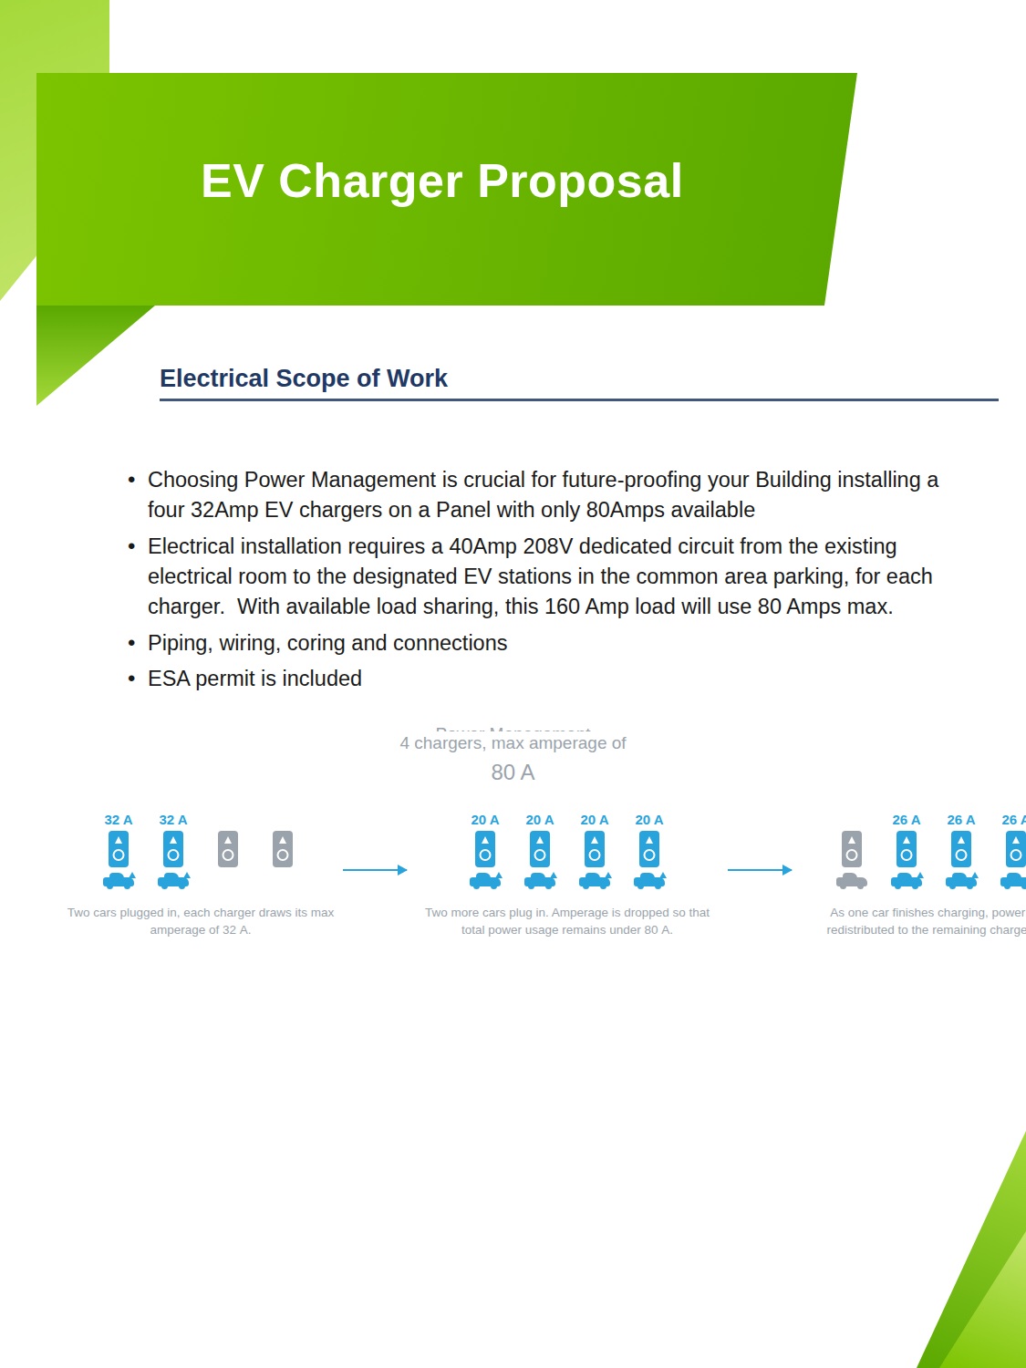EV Charger Proposal
Electrical Scope of Work
Choosing Power Management is crucial for future-proofing your Building installing a four 32Amp EV chargers on a Panel with only 80Amps available
Electrical installation requires a 40Amp 208V dedicated circuit from the existing electrical room to the designated EV stations in the common area parking, for each charger. With available load sharing, this 160 Amp load will use 80 Amps max.
Piping, wiring, coring and connections
ESA permit is included
Power Management 4 chargers, max amperage of 80 A
32 A 32 A 0 A 0 A
Two cars plugged in, each charger draws its max amperage of 32 A.
20 A 20 A 20 A 20 A
Two more cars plug in. Amperage is dropped so that total power usage remains under 80 A.
0 A 26 A 26 A 26 A
As one car finishes charging, power is redistributed to the remaining chargers.